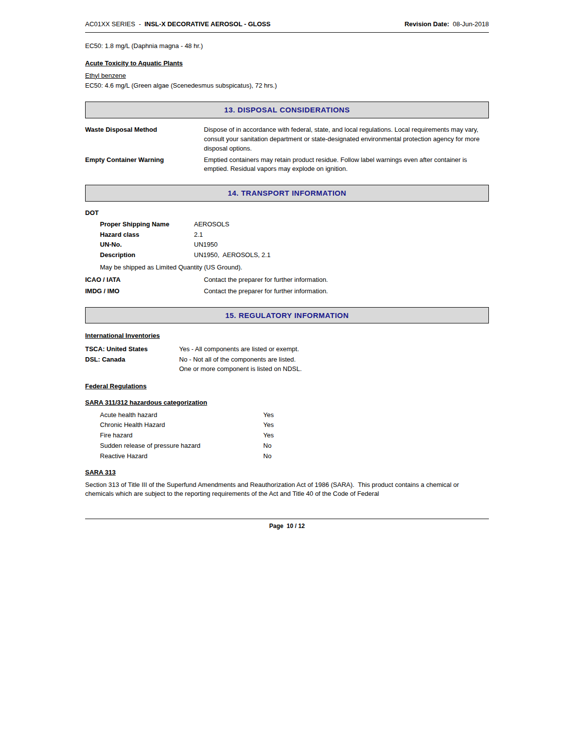AC01XX SERIES - INSL-X DECORATIVE AEROSOL - GLOSS
Revision Date: 08-Jun-2018
EC50: 1.8 mg/L (Daphnia magna - 48 hr.)
Acute Toxicity to Aquatic Plants
Ethyl benzene
EC50: 4.6 mg/L (Green algae (Scenedesmus subspicatus), 72 hrs.)
13. DISPOSAL CONSIDERATIONS
Waste Disposal Method
Dispose of in accordance with federal, state, and local regulations. Local requirements may vary, consult your sanitation department or state-designated environmental protection agency for more disposal options.
Empty Container Warning
Emptied containers may retain product residue. Follow label warnings even after container is emptied. Residual vapors may explode on ignition.
14. TRANSPORT INFORMATION
DOT
Proper Shipping Name
AEROSOLS
Hazard class
2.1
UN-No.
UN1950
Description
UN1950, AEROSOLS, 2.1
May be shipped as Limited Quantity (US Ground).
ICAO / IATA
Contact the preparer for further information.
IMDG / IMO
Contact the preparer for further information.
15. REGULATORY INFORMATION
International Inventories
TSCA: United States
Yes - All components are listed or exempt.
DSL: Canada
No - Not all of the components are listed.
One or more component is listed on NDSL.
Federal Regulations
SARA 311/312 hazardous categorization
Acute health hazard
Yes
Chronic Health Hazard
Yes
Fire hazard
Yes
Sudden release of pressure hazard
No
Reactive Hazard
No
SARA 313
Section 313 of Title III of the Superfund Amendments and Reauthorization Act of 1986 (SARA). This product contains a chemical or chemicals which are subject to the reporting requirements of the Act and Title 40 of the Code of Federal
Page 10 / 12